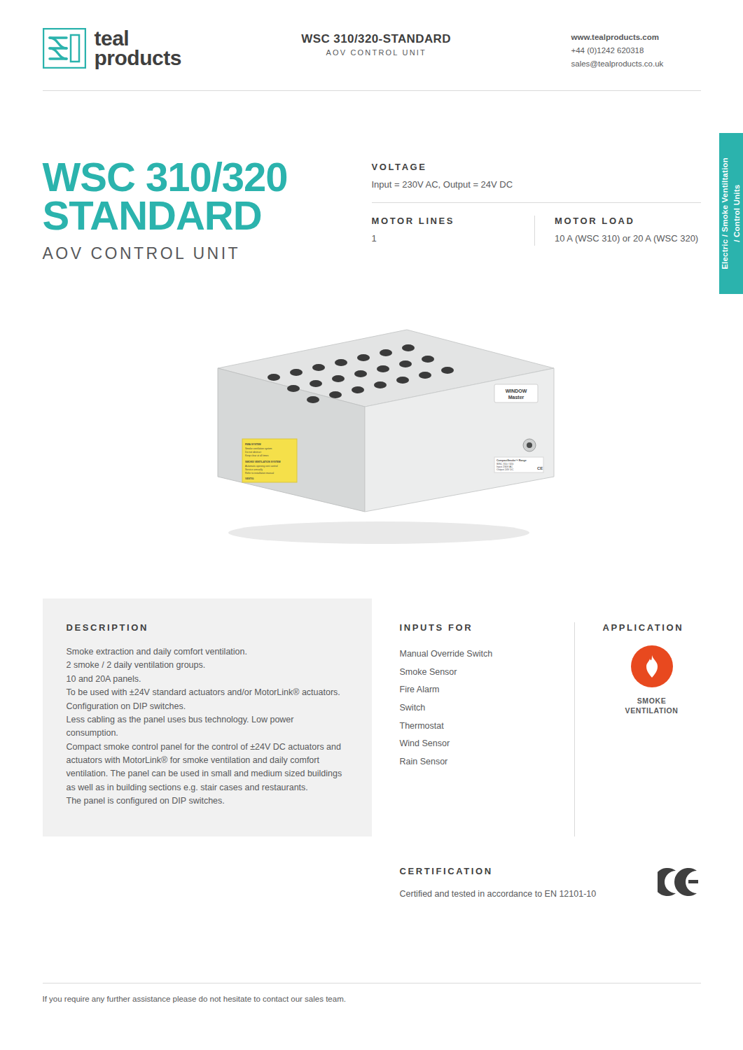Electric / Smoke Ventiltation
/ Control Units
teal products
WSC 310/320-STANDARD
AOV CONTROL UNIT
www.tealproducts.com
+44 (0)1242 620318
sales@tealproducts.co.uk
WSC 310/320
STANDARD
AOV CONTROL UNIT
VOLTAGE
Input = 230V AC, Output = 24V DC
MOTOR LINES
1
MOTOR LOAD
10 A (WSC 310) or 20 A (WSC 320)
WINDOW Master RWA SYSTEM Smoke ventilation system Do not obstruct Keep clear at all times SMOKE VENTILATION SYSTEM Automatic opening vent control Service annually Refer to installation manual VESTIG CompactSmoke™ Range WSC 310 / 320 Input 230V AC Output 24V DC CE
DESCRIPTION
Smoke extraction and daily comfort ventilation.
2 smoke / 2 daily ventilation groups.
10 and 20A panels.
To be used with ±24V standard actuators and/or MotorLink® actuators.
Configuration on DIP switches.
Less cabling as the panel uses bus technology. Low power consumption.
Compact smoke control panel for the control of ±24V DC actuators and actuators with MotorLink® for smoke ventilation and daily comfort ventilation. The panel can be used in small and medium sized buildings as well as in building sections e.g. stair cases and restaurants.
The panel is configured on DIP switches.
INPUTS FOR
Manual Override Switch
Smoke Sensor
Fire Alarm
Switch
Thermostat
Wind Sensor
Rain Sensor
APPLICATION
SMOKE
VENTILATION
CERTIFICATION
Certified and tested in accordance to EN 12101-10
If you require any further assistance please do not hesitate to contact our sales team.